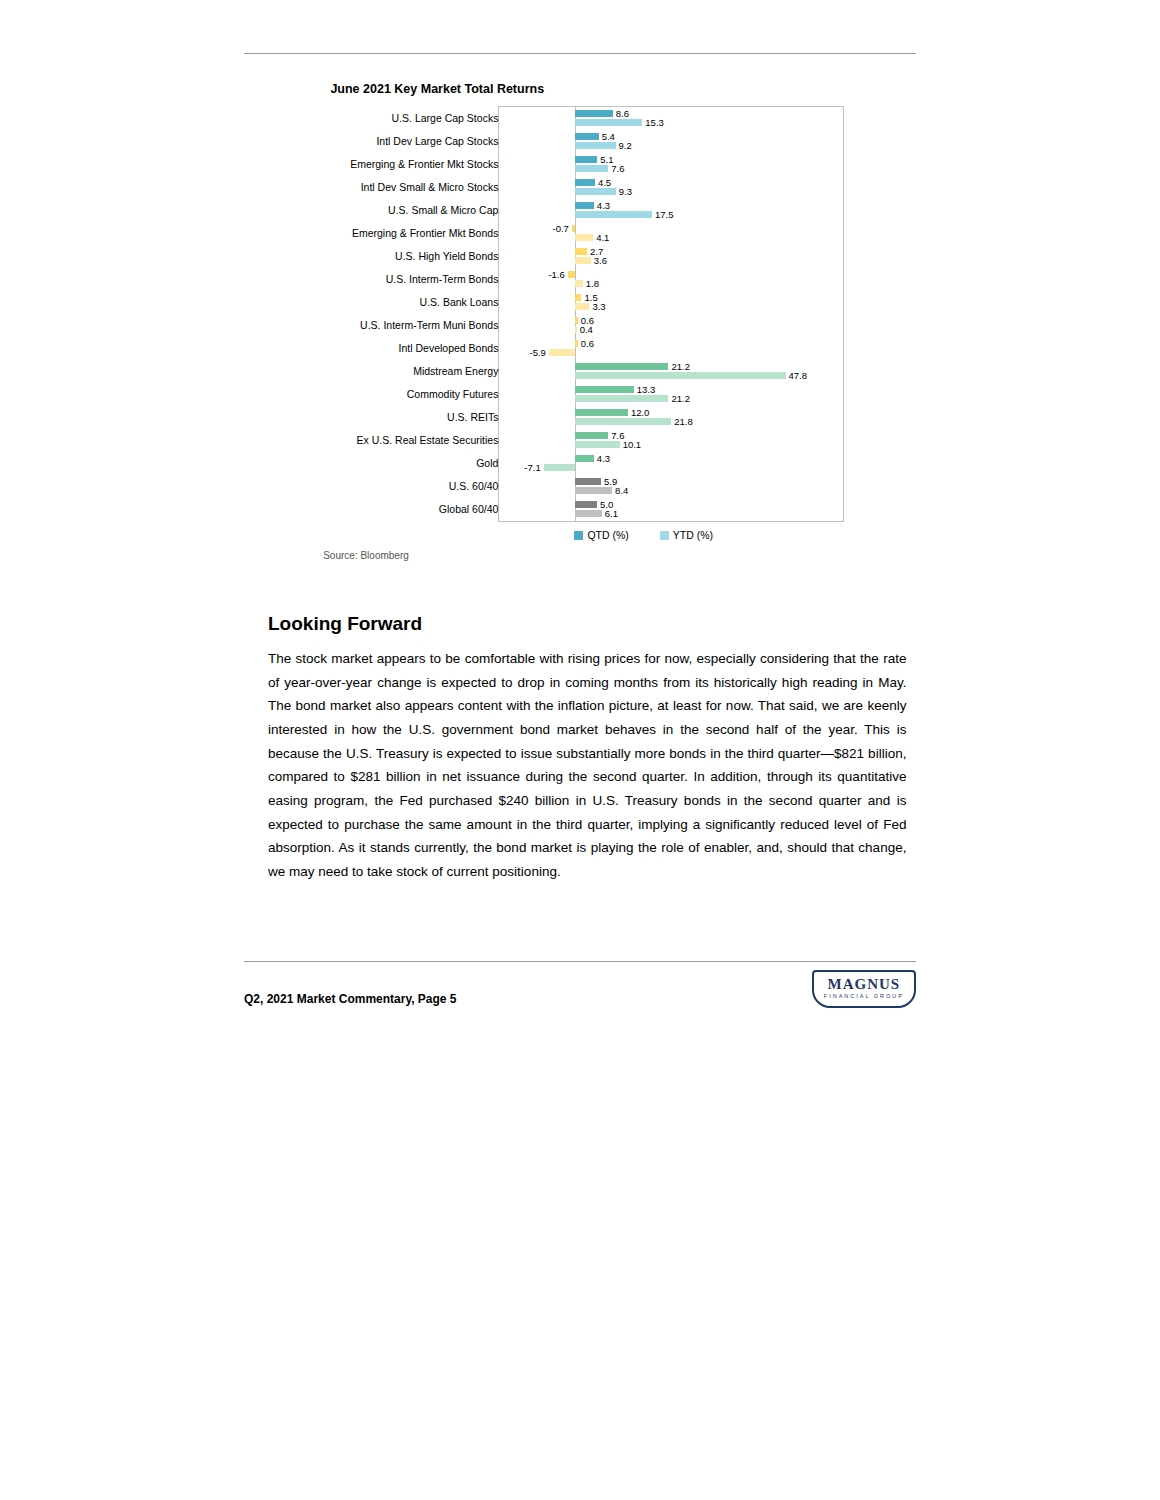June 2021 Key Market Total Returns
| U.S. Large Cap Stocks | 8.6 15.3 |
| Intl Dev Large Cap Stocks | 5.4 9.2 |
| Emerging & Frontier Mkt Stocks | 5.1 7.6 |
| Intl Dev Small & Micro Stocks | 4.5 9.3 |
| U.S. Small & Micro Cap | 4.3 17.5 |
| Emerging & Frontier Mkt Bonds | -0.7 4.1 |
| U.S. High Yield Bonds | 2.7 3.6 |
| U.S. Interm-Term Bonds | -1.6 1.8 |
| U.S. Bank Loans | 1.5 3.3 |
| U.S. Interm-Term Muni Bonds | 0.6 0.4 |
| Intl Developed Bonds | 0.6 -5.9 |
| Midstream Energy | 21.2 47.8 |
| Commodity Futures | 13.3 21.2 |
| U.S. REITs | 12.0 21.8 |
| Ex U.S. Real Estate Securities | 7.6 10.1 |
| Gold | 4.3 -7.1 |
| U.S. 60/40 | 5.9 8.4 |
| Global 60/40 | 5.0 6.1 |
QTD (%) YTD (%)
Source: Bloomberg
Looking Forward
The stock market appears to be comfortable with rising prices for now, especially considering that the rate of year-over-year change is expected to drop in coming months from its historically high reading in May. The bond market also appears content with the inflation picture, at least for now. That said, we are keenly interested in how the U.S. government bond market behaves in the second half of the year. This is because the U.S. Treasury is expected to issue substantially more bonds in the third quarter—$821 billion, compared to $281 billion in net issuance during the second quarter. In addition, through its quantitative easing program, the Fed purchased $240 billion in U.S. Treasury bonds in the second quarter and is expected to purchase the same amount in the third quarter, implying a significantly reduced level of Fed absorption. As it stands currently, the bond market is playing the role of enabler, and, should that change, we may need to take stock of current positioning.
Q2, 2021 Market Commentary, Page 5
MAGNUS
FINANCIAL GROUP